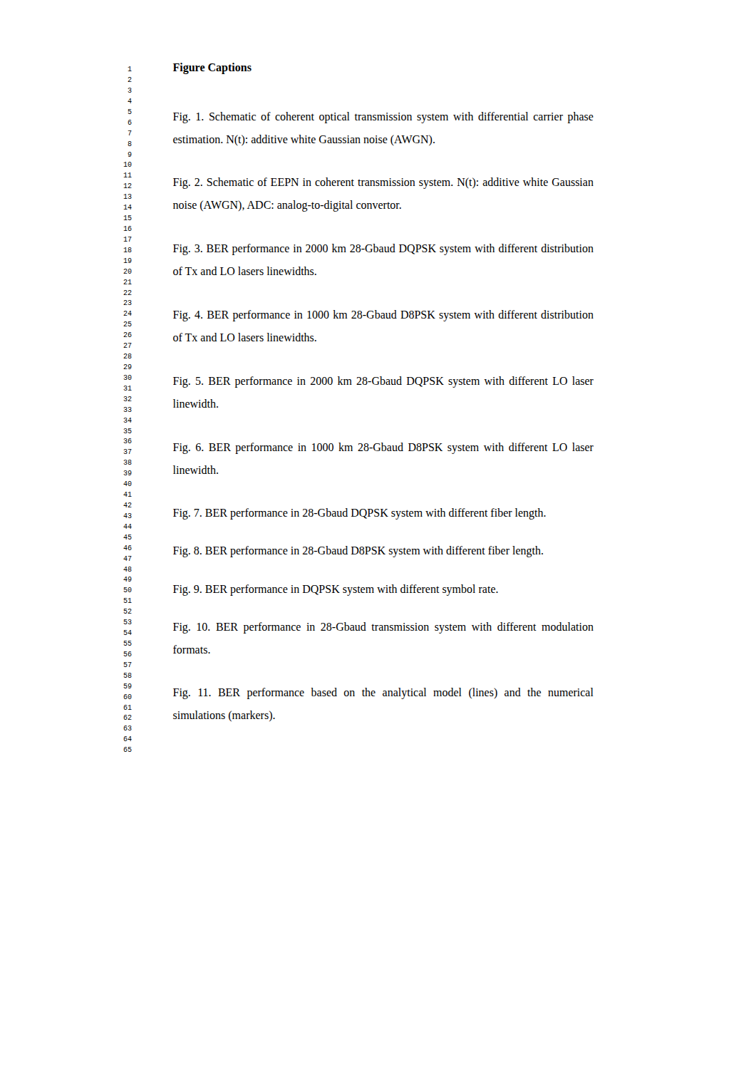1
2
3
4
5
6
7
8
9
10
11
12
13
14
15
16
17
18
19
20
21
22
23
24
25
26
27
28
29
30
31
32
33
34
35
36
37
38
39
40
41
42
43
44
45
46
47
48
49
50
51
52
53
54
55
56
57
58
59
60
61
62
63
64
65
Figure Captions
Fig. 1. Schematic of coherent optical transmission system with differential carrier phase estimation. N(t): additive white Gaussian noise (AWGN).
Fig. 2. Schematic of EEPN in coherent transmission system. N(t): additive white Gaussian noise (AWGN), ADC: analog-to-digital convertor.
Fig. 3. BER performance in 2000 km 28-Gbaud DQPSK system with different distribution of Tx and LO lasers linewidths.
Fig. 4. BER performance in 1000 km 28-Gbaud D8PSK system with different distribution of Tx and LO lasers linewidths.
Fig. 5. BER performance in 2000 km 28-Gbaud DQPSK system with different LO laser linewidth.
Fig. 6. BER performance in 1000 km 28-Gbaud D8PSK system with different LO laser linewidth.
Fig. 7. BER performance in 28-Gbaud DQPSK system with different fiber length.
Fig. 8. BER performance in 28-Gbaud D8PSK system with different fiber length.
Fig. 9. BER performance in DQPSK system with different symbol rate.
Fig. 10. BER performance in 28-Gbaud transmission system with different modulation formats.
Fig. 11. BER performance based on the analytical model (lines) and the numerical simulations (markers).